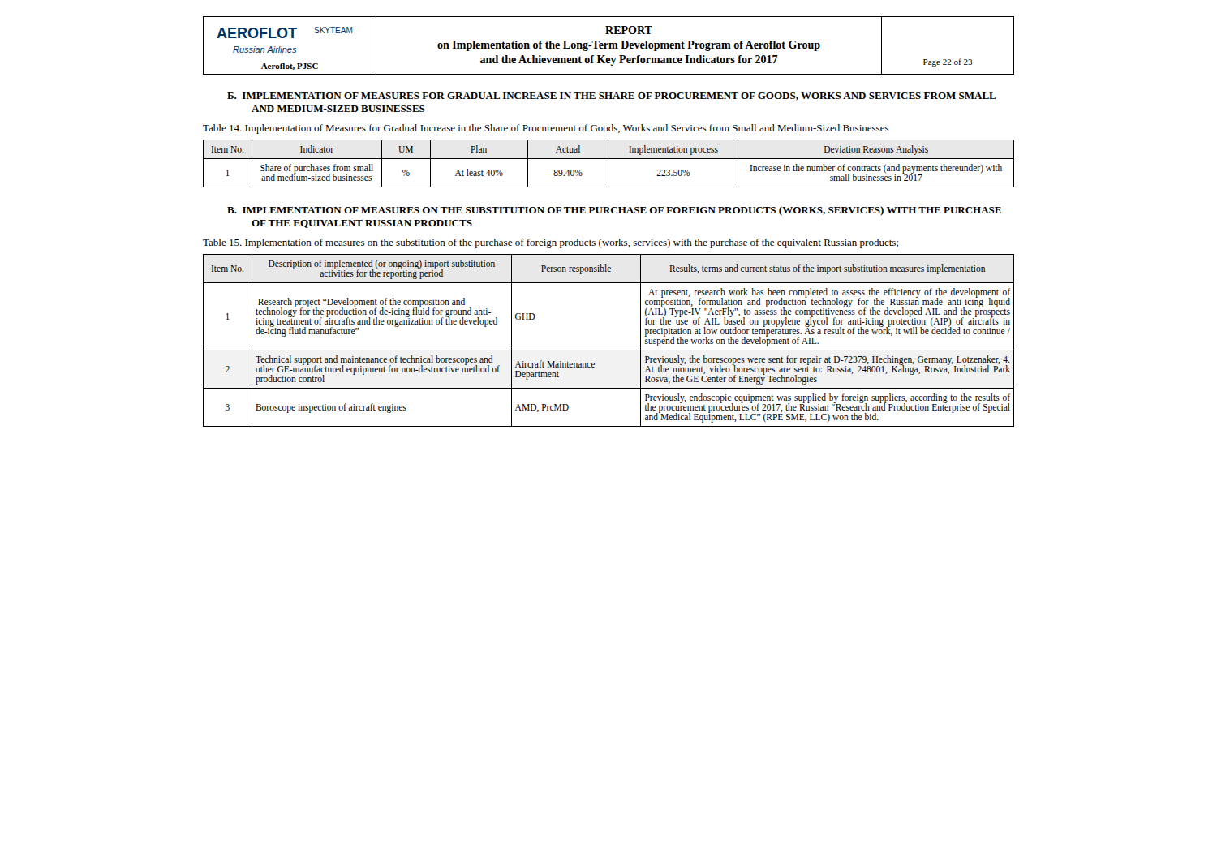| Aeroflot, PJSC | REPORT on Implementation of the Long-Term Development Program of Aeroflot Group and the Achievement of Key Performance Indicators for 2017 | Page 22 of 23 |
Б. IMPLEMENTATION OF MEASURES FOR GRADUAL INCREASE IN THE SHARE OF PROCUREMENT OF GOODS, WORKS AND SERVICES FROM SMALL AND MEDIUM-SIZED BUSINESSES
Table 14. Implementation of Measures for Gradual Increase in the Share of Procurement of Goods, Works and Services from Small and Medium-Sized Businesses
| Item No. | Indicator | UM | Plan | Actual | Implementation process | Deviation Reasons Analysis |
| --- | --- | --- | --- | --- | --- | --- |
| 1 | Share of purchases from small and medium-sized businesses | % | At least 40% | 89.40% | 223.50% | Increase in the number of contracts (and payments thereunder) with small businesses in 2017 |
B. IMPLEMENTATION OF MEASURES ON THE SUBSTITUTION OF THE PURCHASE OF FOREIGN PRODUCTS (WORKS, SERVICES) WITH THE PURCHASE OF THE EQUIVALENT RUSSIAN PRODUCTS
Table 15. Implementation of measures on the substitution of the purchase of foreign products (works, services) with the purchase of the equivalent Russian products;
| Item No. | Description of implemented (or ongoing) import substitution activities for the reporting period | Person responsible | Results, terms and current status of the import substitution measures implementation |
| --- | --- | --- | --- |
| 1 | Research project “Development of the composition and technology for the production of de-icing fluid for ground anti-icing treatment of aircrafts and the organization of the developed de-icing fluid manufacture” | GHD | At present, research work has been completed to assess the efficiency of the development of composition, formulation and production technology for the Russian-made anti-icing liquid (AIL) Type-IV "AerFly", to assess the competitiveness of the developed AIL and the prospects for the use of AIL based on propylene glycol for anti-icing protection (AIP) of aircrafts in precipitation at low outdoor temperatures. As a result of the work, it will be decided to continue / suspend the works on the development of AIL. |
| 2 | Technical support and maintenance of technical borescopes and other GE-manufactured equipment for non-destructive method of production control | Aircraft Maintenance Department | Previously, the borescopes were sent for repair at D-72379, Hechingen, Germany, Lotzenaker, 4. At the moment, video borescopes are sent to: Russia, 248001, Kaluga, Rosva, Industrial Park Rosva, the GE Center of Energy Technologies |
| 3 | Boroscope inspection of aircraft engines | AMD, PrcMD | Previously, endoscopic equipment was supplied by foreign suppliers, according to the results of the procurement procedures of 2017, the Russian “Research and Production Enterprise of Special and Medical Equipment, LLC” (RPE SME, LLC) won the bid. |